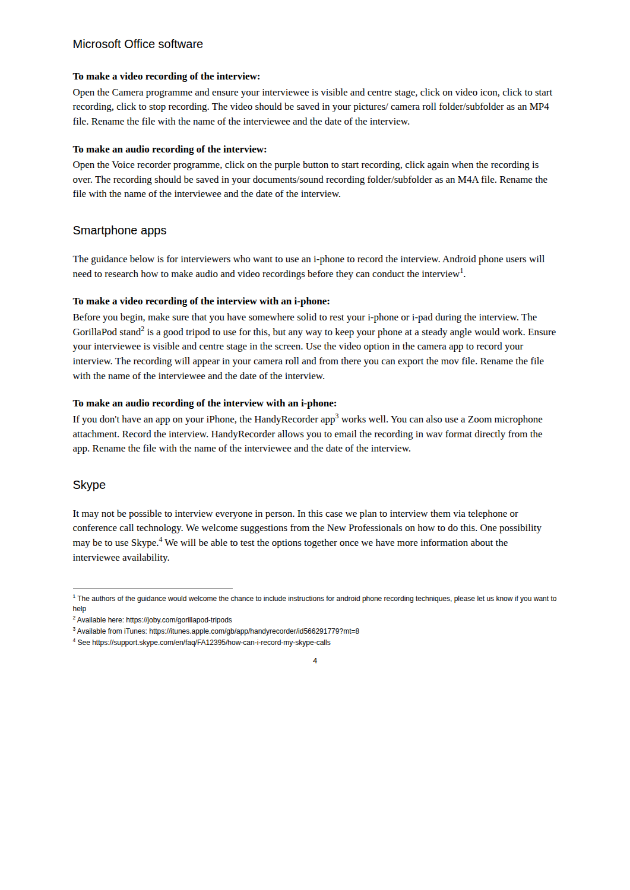Microsoft Office software
To make a video recording of the interview:
Open the Camera programme and ensure your interviewee is visible and centre stage, click on video icon, click to start recording, click to stop recording. The video should be saved in your pictures/ camera roll folder/subfolder as an MP4 file. Rename the file with the name of the interviewee and the date of the interview.
To make an audio recording of the interview:
Open the Voice recorder programme, click on the purple button to start recording, click again when the recording is over. The recording should be saved in your documents/sound recording folder/subfolder as an M4A file. Rename the file with the name of the interviewee and the date of the interview.
Smartphone apps
The guidance below is for interviewers who want to use an i-phone to record the interview. Android phone users will need to research how to make audio and video recordings before they can conduct the interview1.
To make a video recording of the interview with an i-phone:
Before you begin, make sure that you have somewhere solid to rest your i-phone or i-pad during the interview. The GorillaPod stand2 is a good tripod to use for this, but any way to keep your phone at a steady angle would work. Ensure your interviewee is visible and centre stage in the screen. Use the video option in the camera app to record your interview. The recording will appear in your camera roll and from there you can export the mov file. Rename the file with the name of the interviewee and the date of the interview.
To make an audio recording of the interview with an i-phone:
If you don't have an app on your iPhone, the HandyRecorder app3 works well. You can also use a Zoom microphone attachment. Record the interview. HandyRecorder allows you to email the recording in wav format directly from the app. Rename the file with the name of the interviewee and the date of the interview.
Skype
It may not be possible to interview everyone in person. In this case we plan to interview them via telephone or conference call technology. We welcome suggestions from the New Professionals on how to do this. One possibility may be to use Skype.4 We will be able to test the options together once we have more information about the interviewee availability.
1 The authors of the guidance would welcome the chance to include instructions for android phone recording techniques, please let us know if you want to help
2 Available here: https://joby.com/gorillapod-tripods
3 Available from iTunes: https://itunes.apple.com/gb/app/handyrecorder/id566291779?mt=8
4 See https://support.skype.com/en/faq/FA12395/how-can-i-record-my-skype-calls
4